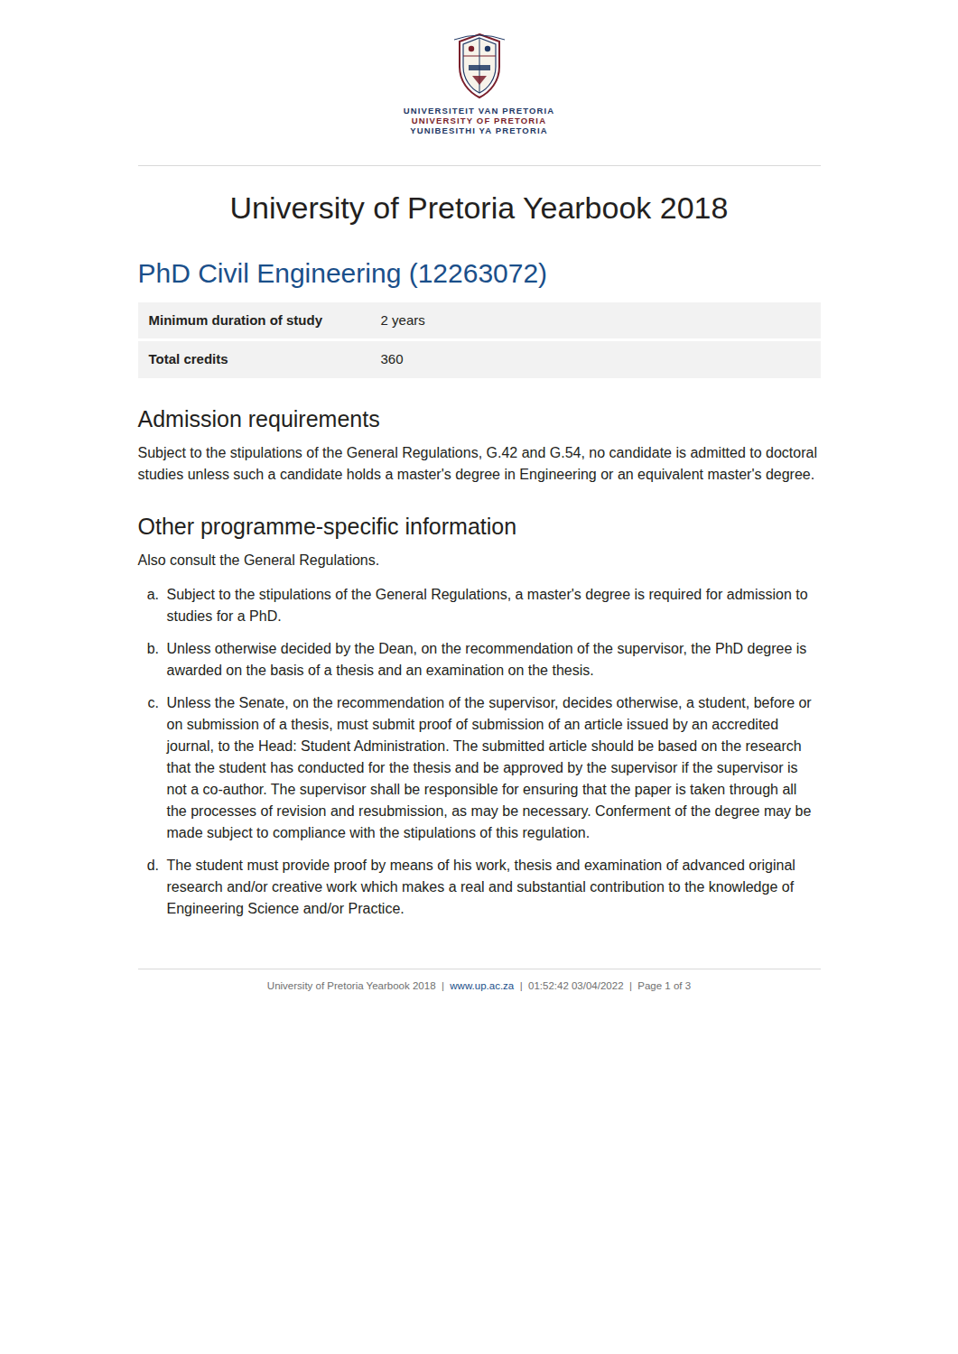Universiteit van Pretoria University of Pretoria Yunibesithi ya Pretoria
University of Pretoria Yearbook 2018
PhD Civil Engineering (12263072)
| Minimum duration of study | 2 years |
| Total credits | 360 |
Admission requirements
Subject to the stipulations of the General Regulations, G.42 and G.54, no candidate is admitted to doctoral studies unless such a candidate holds a master's degree in Engineering or an equivalent master's degree.
Other programme-specific information
Also consult the General Regulations.
Subject to the stipulations of the General Regulations, a master's degree is required for admission to studies for a PhD.
Unless otherwise decided by the Dean, on the recommendation of the supervisor, the PhD degree is awarded on the basis of a thesis and an examination on the thesis.
Unless the Senate, on the recommendation of the supervisor, decides otherwise, a student, before or on submission of a thesis, must submit proof of submission of an article issued by an accredited journal, to the Head: Student Administration. The submitted article should be based on the research that the student has conducted for the thesis and be approved by the supervisor if the supervisor is not a co-author. The supervisor shall be responsible for ensuring that the paper is taken through all the processes of revision and resubmission, as may be necessary. Conferment of the degree may be made subject to compliance with the stipulations of this regulation.
The student must provide proof by means of his work, thesis and examination of advanced original research and/or creative work which makes a real and substantial contribution to the knowledge of Engineering Science and/or Practice.
University of Pretoria Yearbook 2018 | www.up.ac.za | 01:52:42 03/04/2022 | Page 1 of 3